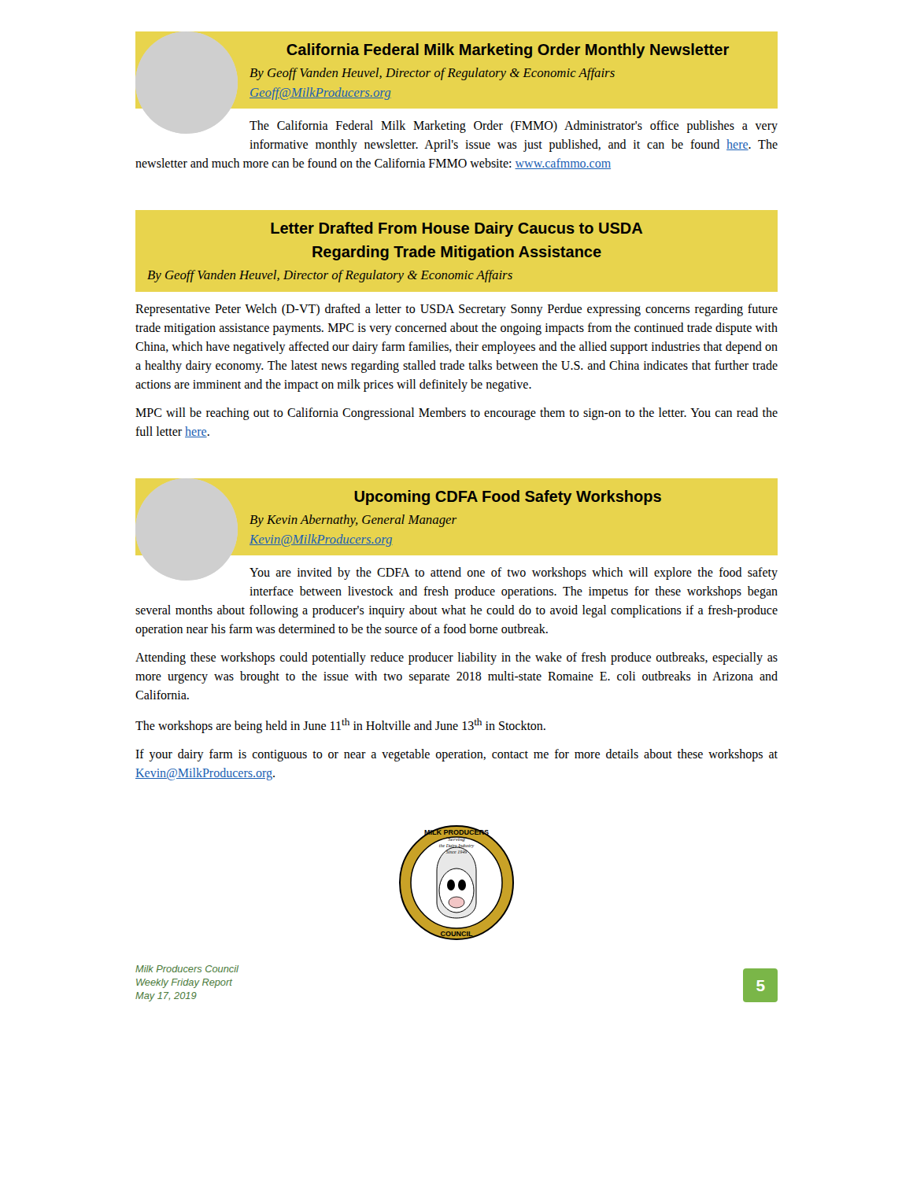California Federal Milk Marketing Order Monthly Newsletter
By Geoff Vanden Heuvel, Director of Regulatory & Economic Affairs
Geoff@MilkProducers.org
The California Federal Milk Marketing Order (FMMO) Administrator's office publishes a very informative monthly newsletter. April's issue was just published, and it can be found here. The newsletter and much more can be found on the California FMMO website: www.cafmmo.com
Letter Drafted From House Dairy Caucus to USDA
Regarding Trade Mitigation Assistance
By Geoff Vanden Heuvel, Director of Regulatory & Economic Affairs
Representative Peter Welch (D-VT) drafted a letter to USDA Secretary Sonny Perdue expressing concerns regarding future trade mitigation assistance payments. MPC is very concerned about the ongoing impacts from the continued trade dispute with China, which have negatively affected our dairy farm families, their employees and the allied support industries that depend on a healthy dairy economy. The latest news regarding stalled trade talks between the U.S. and China indicates that further trade actions are imminent and the impact on milk prices will definitely be negative.
MPC will be reaching out to California Congressional Members to encourage them to sign-on to the letter. You can read the full letter here.
Upcoming CDFA Food Safety Workshops
By Kevin Abernathy, General Manager
Kevin@MilkProducers.org
You are invited by the CDFA to attend one of two workshops which will explore the food safety interface between livestock and fresh produce operations. The impetus for these workshops began several months about following a producer's inquiry about what he could do to avoid legal complications if a fresh-produce operation near his farm was determined to be the source of a food borne outbreak.
Attending these workshops could potentially reduce producer liability in the wake of fresh produce outbreaks, especially as more urgency was brought to the issue with two separate 2018 multi-state Romaine E. coli outbreaks in Arizona and California.
The workshops are being held in June 11th in Holtville and June 13th in Stockton.
If your dairy farm is contiguous to or near a vegetable operation, contact me for more details about these workshops at Kevin@MilkProducers.org.
Serving the Dairy Industry Since 1949 MILK PRODUCERS COUNCIL
Milk Producers Council
Weekly Friday Report
May 17, 2019
5